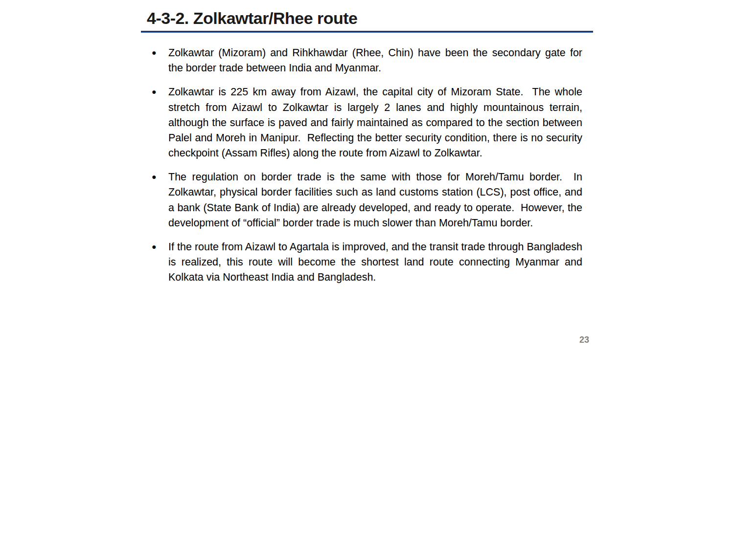4-3-2. Zolkawtar/Rhee route
Zolkawtar (Mizoram) and Rihkhawdar (Rhee, Chin) have been the secondary gate for the border trade between India and Myanmar.
Zolkawtar is 225 km away from Aizawl, the capital city of Mizoram State. The whole stretch from Aizawl to Zolkawtar is largely 2 lanes and highly mountainous terrain, although the surface is paved and fairly maintained as compared to the section between Palel and Moreh in Manipur. Reflecting the better security condition, there is no security checkpoint (Assam Rifles) along the route from Aizawl to Zolkawtar.
The regulation on border trade is the same with those for Moreh/Tamu border. In Zolkawtar, physical border facilities such as land customs station (LCS), post office, and a bank (State Bank of India) are already developed, and ready to operate. However, the development of “official” border trade is much slower than Moreh/Tamu border.
If the route from Aizawl to Agartala is improved, and the transit trade through Bangladesh is realized, this route will become the shortest land route connecting Myanmar and Kolkata via Northeast India and Bangladesh.
23